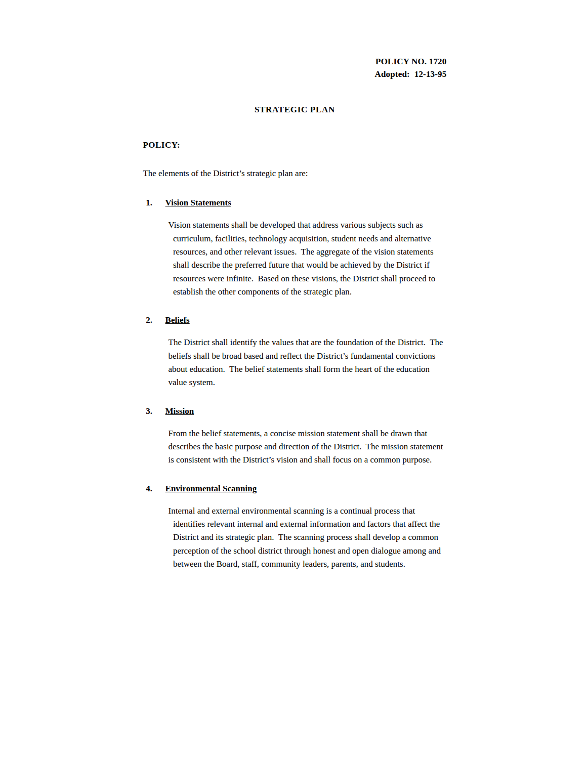POLICY NO. 1720 Adopted: 12-13-95
STRATEGIC PLAN
POLICY:
The elements of the District’s strategic plan are:
Vision Statements
Vision statements shall be developed that address various subjects such as curriculum, facilities, technology acquisition, student needs and alternative resources, and other relevant issues. The aggregate of the vision statements shall describe the preferred future that would be achieved by the District if resources were infinite. Based on these visions, the District shall proceed to establish the other components of the strategic plan.
Beliefs
The District shall identify the values that are the foundation of the District. The beliefs shall be broad based and reflect the District’s fundamental convictions about education. The belief statements shall form the heart of the education value system.
Mission
From the belief statements, a concise mission statement shall be drawn that describes the basic purpose and direction of the District. The mission statement is consistent with the District’s vision and shall focus on a common purpose.
Environmental Scanning
Internal and external environmental scanning is a continual process that identifies relevant internal and external information and factors that affect the District and its strategic plan. The scanning process shall develop a common perception of the school district through honest and open dialogue among and between the Board, staff, community leaders, parents, and students.